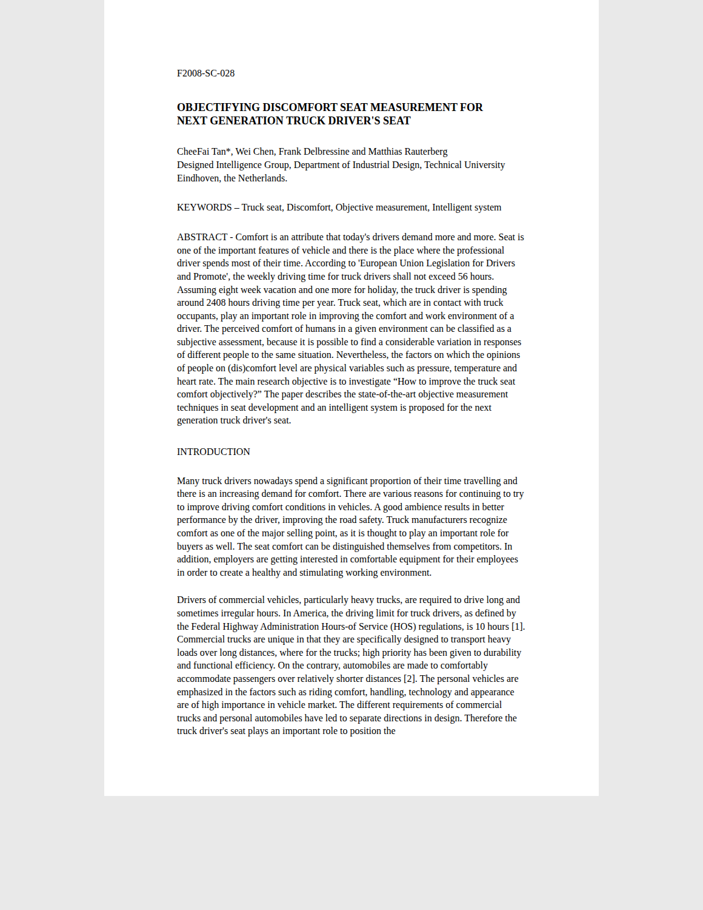F2008-SC-028
Objectifying Discomfort Seat Measurement for
Next Generation Truck Driver's Seat
CheeFai Tan*, Wei Chen, Frank Delbressine and Matthias Rauterberg
Designed Intelligence Group, Department of Industrial Design, Technical University Eindhoven, the Netherlands.
KEYWORDS – Truck seat, Discomfort, Objective measurement, Intelligent system
ABSTRACT - Comfort is an attribute that today's drivers demand more and more. Seat is one of the important features of vehicle and there is the place where the professional driver spends most of their time. According to 'European Union Legislation for Drivers and Promote', the weekly driving time for truck drivers shall not exceed 56 hours. Assuming eight week vacation and one more for holiday, the truck driver is spending around 2408 hours driving time per year. Truck seat, which are in contact with truck occupants, play an important role in improving the comfort and work environment of a driver. The perceived comfort of humans in a given environment can be classified as a subjective assessment, because it is possible to find a considerable variation in responses of different people to the same situation. Nevertheless, the factors on which the opinions of people on (dis)comfort level are physical variables such as pressure, temperature and heart rate. The main research objective is to investigate “How to improve the truck seat comfort objectively?” The paper describes the state-of-the-art objective measurement techniques in seat development and an intelligent system is proposed for the next generation truck driver's seat.
Introduction
Many truck drivers nowadays spend a significant proportion of their time travelling and there is an increasing demand for comfort. There are various reasons for continuing to try to improve driving comfort conditions in vehicles. A good ambience results in better performance by the driver, improving the road safety. Truck manufacturers recognize comfort as one of the major selling point, as it is thought to play an important role for buyers as well. The seat comfort can be distinguished themselves from competitors. In addition, employers are getting interested in comfortable equipment for their employees in order to create a healthy and stimulating working environment.
Drivers of commercial vehicles, particularly heavy trucks, are required to drive long and sometimes irregular hours. In America, the driving limit for truck drivers, as defined by the Federal Highway Administration Hours-of Service (HOS) regulations, is 10 hours [1]. Commercial trucks are unique in that they are specifically designed to transport heavy loads over long distances, where for the trucks; high priority has been given to durability and functional efficiency. On the contrary, automobiles are made to comfortably accommodate passengers over relatively shorter distances [2]. The personal vehicles are emphasized in the factors such as riding comfort, handling, technology and appearance are of high importance in vehicle market. The different requirements of commercial trucks and personal automobiles have led to separate directions in design. Therefore the truck driver's seat plays an important role to position the